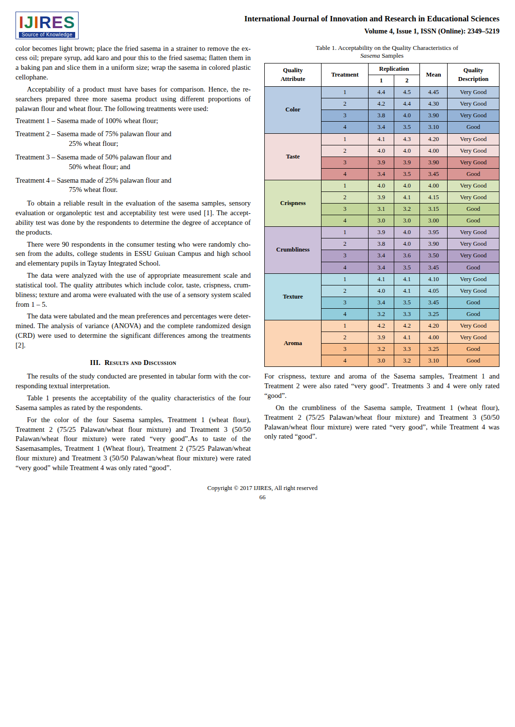IJIRES Source of Knowledge
International Journal of Innovation and Research in Educational Sciences
Volume 4, Issue 1, ISSN (Online): 2349–5219
color becomes light brown; place the fried sasema in a strainer to remove the excess oil; prepare syrup, add karo and pour this to the fried sasema; flatten them in a baking pan and slice them in a uniform size; wrap the sasema in colored plastic cellophane.
Acceptability of a product must have bases for comparison. Hence, the researchers prepared three more sasema product using different proportions of palawan flour and wheat flour. The following treatments were used:
Treatment 1 – Sasema made of 100% wheat flour;
Treatment 2 – Sasema made of 75% palawan flour and 25% wheat flour;
Treatment 3 – Sasema made of 50% palawan flour and 50% wheat flour; and
Treatment 4 – Sasema made of 25% palawan flour and 75% wheat flour.
To obtain a reliable result in the evaluation of the sasema samples, sensory evaluation or organoleptic test and acceptability test were used [1]. The acceptability test was done by the respondents to determine the degree of acceptance of the products.
There were 90 respondents in the consumer testing who were randomly chosen from the adults, college students in ESSU Guiuan Campus and high school and elementary pupils in Taytay Integrated School.
The data were analyzed with the use of appropriate measurement scale and statistical tool. The quality attributes which include color, taste, crispness, crumbliness; texture and aroma were evaluated with the use of a sensory system scaled from 1 – 5.
The data were tabulated and the mean preferences and percentages were determined. The analysis of variance (ANOVA) and the complete randomized design (CRD) were used to determine the significant differences among the treatments [2].
III. Results and Discussion
The results of the study conducted are presented in tabular form with the corresponding textual interpretation.
Table 1 presents the acceptability of the quality characteristics of the four Sasema samples as rated by the respondents.
For the color of the four Sasema samples, Treatment 1 (wheat flour), Treatment 2 (75/25 Palawan/wheat flour mixture) and Treatment 3 (50/50 Palawan/wheat flour mixture) were rated “very good”.As to taste of the Sasemasamples, Treatment 1 (Wheat flour), Treatment 2 (75/25 Palawan/wheat flour mixture) and Treatment 3 (50/50 Palawan/wheat flour mixture) were rated “very good” while Treatment 4 was only rated “good”.
Table 1. Acceptability on the Quality Characteristics of
Sasema Samples
| Quality Attribute | Treatment | Replication | Mean | Quality Description |
| --- | --- | --- | --- | --- |
| 1 | 2 |
| Color | 1 | 4.4 | 4.5 | 4.45 | Very Good |
| 2 | 4.2 | 4.4 | 4.30 | Very Good |
| 3 | 3.8 | 4.0 | 3.90 | Very Good |
| 4 | 3.4 | 3.5 | 3.10 | Good |
| Taste | 1 | 4.1 | 4.3 | 4.20 | Very Good |
| 2 | 4.0 | 4.0 | 4.00 | Very Good |
| 3 | 3.9 | 3.9 | 3.90 | Very Good |
| 4 | 3.4 | 3.5 | 3.45 | Good |
| Crispness | 1 | 4.0 | 4.0 | 4.00 | Very Good |
| 2 | 3.9 | 4.1 | 4.15 | Very Good |
| 3 | 3.1 | 3.2 | 3.15 | Good |
| 4 | 3.0 | 3.0 | 3.00 | Good |
| Crumbliness | 1 | 3.9 | 4.0 | 3.95 | Very Good |
| 2 | 3.8 | 4.0 | 3.90 | Very Good |
| 3 | 3.4 | 3.6 | 3.50 | Very Good |
| 4 | 3.4 | 3.5 | 3.45 | Good |
| Texture | 1 | 4.1 | 4.1 | 4.10 | Very Good |
| 2 | 4.0 | 4.1 | 4.05 | Very Good |
| 3 | 3.4 | 3.5 | 3.45 | Good |
| 4 | 3.2 | 3.3 | 3.25 | Good |
| Aroma | 1 | 4.2 | 4.2 | 4.20 | Very Good |
| 2 | 3.9 | 4.1 | 4.00 | Very Good |
| 3 | 3.2 | 3.3 | 3.25 | Good |
| 4 | 3.0 | 3.2 | 3.10 | Good |
For crispness, texture and aroma of the Sasema samples, Treatment 1 and Treatment 2 were also rated “very good”. Treatments 3 and 4 were only rated “good”.
On the crumbliness of the Sasema sample, Treatment 1 (wheat flour), Treatment 2 (75/25 Palawan/wheat flour mixture) and Treatment 3 (50/50 Palawan/wheat flour mixture) were rated “very good”, while Treatment 4 was only rated “good”.
Copyright © 2017 IJIRES, All right reserved
66